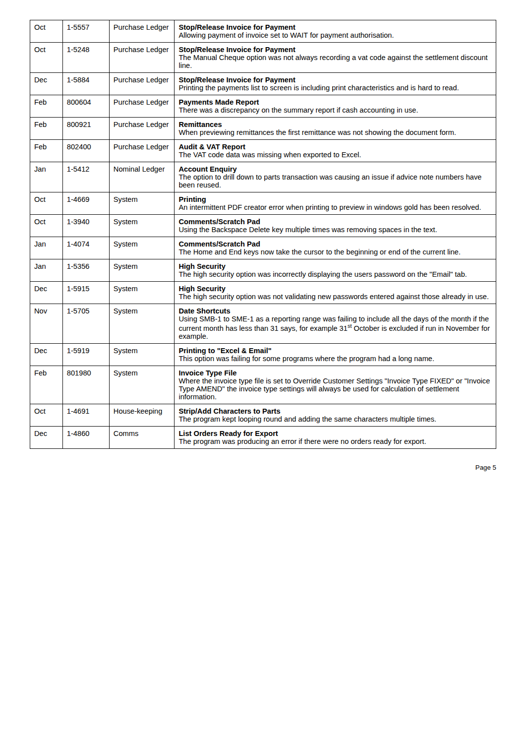| Oct | 1-5557 | Purchase Ledger | Stop/Release Invoice for Payment Allowing payment of invoice set to WAIT for payment authorisation. |
| Oct | 1-5248 | Purchase Ledger | Stop/Release Invoice for Payment The Manual Cheque option was not always recording a vat code against the settlement discount line. |
| Dec | 1-5884 | Purchase Ledger | Stop/Release Invoice for Payment Printing the payments list to screen is including print characteristics and is hard to read. |
| Feb | 800604 | Purchase Ledger | Payments Made Report There was a discrepancy on the summary report if cash accounting in use. |
| Feb | 800921 | Purchase Ledger | Remittances When previewing remittances the first remittance was not showing the document form. |
| Feb | 802400 | Purchase Ledger | Audit & VAT Report The VAT code data was missing when exported to Excel. |
| Jan | 1-5412 | Nominal Ledger | Account Enquiry The option to drill down to parts transaction was causing an issue if advice note numbers have been reused. |
| Oct | 1-4669 | System | Printing An intermittent PDF creator error when printing to preview in windows gold has been resolved. |
| Oct | 1-3940 | System | Comments/Scratch Pad Using the Backspace Delete key multiple times was removing spaces in the text. |
| Jan | 1-4074 | System | Comments/Scratch Pad The Home and End keys now take the cursor to the beginning or end of the current line. |
| Jan | 1-5356 | System | High Security The high security option was incorrectly displaying the users password on the "Email" tab. |
| Dec | 1-5915 | System | High Security The high security option was not validating new passwords entered against those already in use. |
| Nov | 1-5705 | System | Date Shortcuts Using SMB-1 to SME-1 as a reporting range was failing to include all the days of the month if the current month has less than 31 says, for example 31 st October is excluded if run in November for example. |
| Dec | 1-5919 | System | Printing to "Excel & Email" This option was failing for some programs where the program had a long name. |
| Feb | 801980 | System | Invoice Type File Where the invoice type file is set to Override Customer Settings "Invoice Type FIXED" or "Invoice Type AMEND" the invoice type settings will always be used for calculation of settlement information. |
| Oct | 1-4691 | House-keeping | Strip/Add Characters to Parts The program kept looping round and adding the same characters multiple times. |
| Dec | 1-4860 | Comms | List Orders Ready for Export The program was producing an error if there were no orders ready for export. |
Page 5